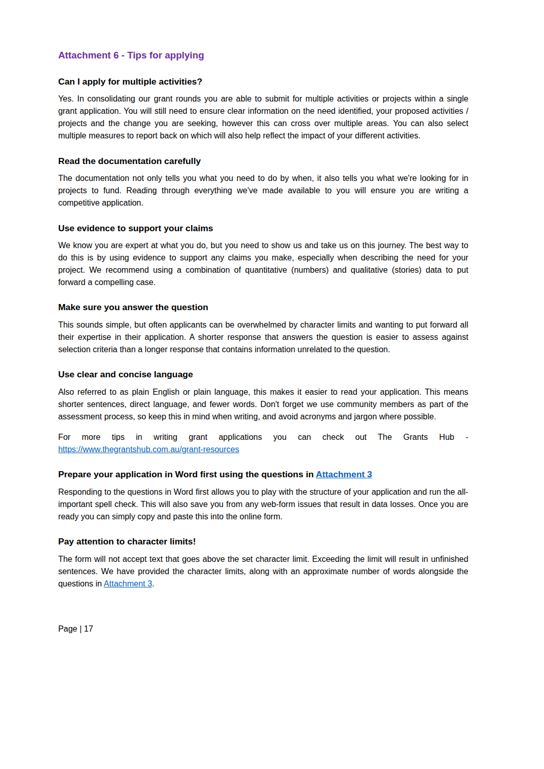Attachment 6 - Tips for applying
Can I apply for multiple activities?
Yes. In consolidating our grant rounds you are able to submit for multiple activities or projects within a single grant application. You will still need to ensure clear information on the need identified, your proposed activities / projects and the change you are seeking, however this can cross over multiple areas. You can also select multiple measures to report back on which will also help reflect the impact of your different activities.
Read the documentation carefully
The documentation not only tells you what you need to do by when, it also tells you what we're looking for in projects to fund. Reading through everything we've made available to you will ensure you are writing a competitive application.
Use evidence to support your claims
We know you are expert at what you do, but you need to show us and take us on this journey. The best way to do this is by using evidence to support any claims you make, especially when describing the need for your project. We recommend using a combination of quantitative (numbers) and qualitative (stories) data to put forward a compelling case.
Make sure you answer the question
This sounds simple, but often applicants can be overwhelmed by character limits and wanting to put forward all their expertise in their application. A shorter response that answers the question is easier to assess against selection criteria than a longer response that contains information unrelated to the question.
Use clear and concise language
Also referred to as plain English or plain language, this makes it easier to read your application. This means shorter sentences, direct language, and fewer words. Don't forget we use community members as part of the assessment process, so keep this in mind when writing, and avoid acronyms and jargon where possible.
For more tips in writing grant applications you can check out The Grants Hub - https://www.thegrantshub.com.au/grant-resources
Prepare your application in Word first using the questions in Attachment 3
Responding to the questions in Word first allows you to play with the structure of your application and run the all-important spell check. This will also save you from any web-form issues that result in data losses. Once you are ready you can simply copy and paste this into the online form.
Pay attention to character limits!
The form will not accept text that goes above the set character limit. Exceeding the limit will result in unfinished sentences. We have provided the character limits, along with an approximate number of words alongside the questions in Attachment 3.
Page | 17